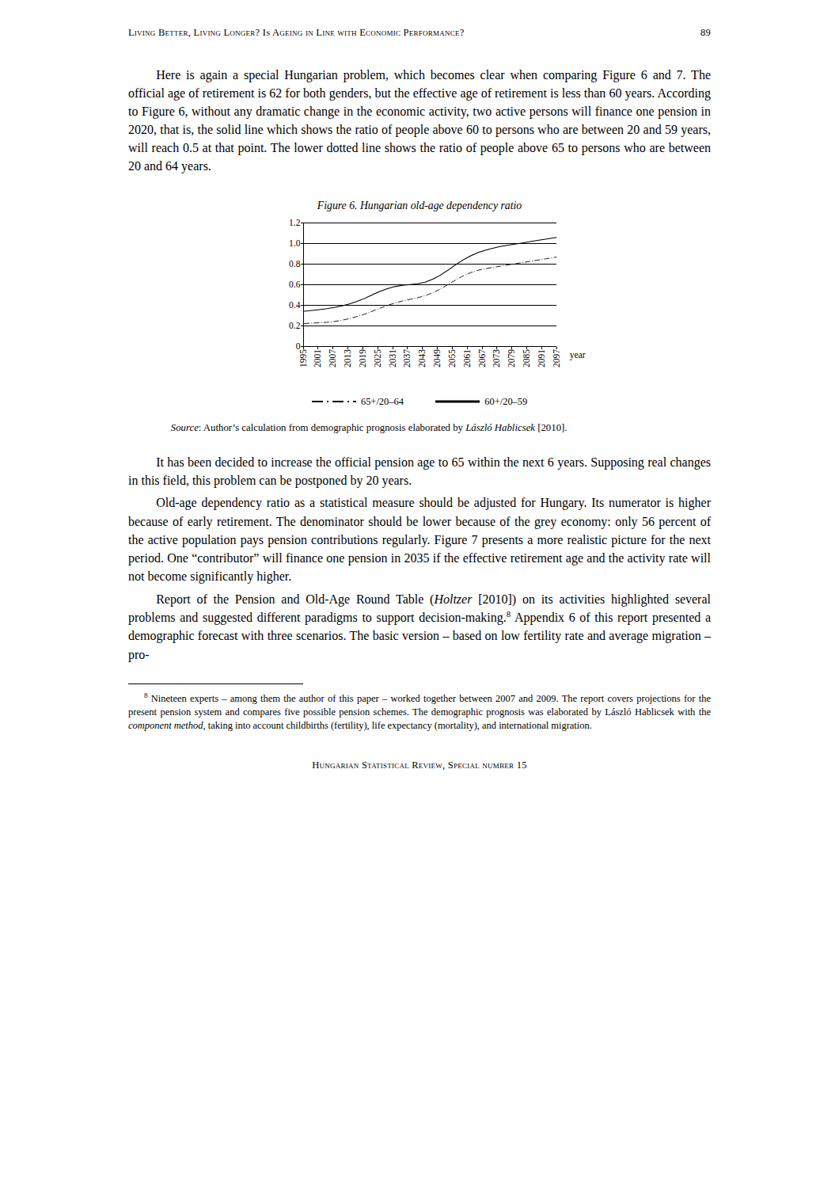Living Better, Living Longer? Is Ageing in Line with Economic Performance? 89
Here is again a special Hungarian problem, which becomes clear when comparing Figure 6 and 7. The official age of retirement is 62 for both genders, but the effective age of retirement is less than 60 years. According to Figure 6, without any dramatic change in the economic activity, two active persons will finance one pension in 2020, that is, the solid line which shows the ratio of people above 60 to persons who are between 20 and 59 years, will reach 0.5 at that point. The lower dotted line shows the ratio of people above 65 to persons who are between 20 and 64 years.
Figure 6. Hungarian old-age dependency ratio
1.2
1.0
0.8
0.6
0.4
0.2
0
1995
2001
2007
2013
2019
2025
2031
2037
2043
2049
2055
2061
2067
2073
2079
2085
2091
2097
year
65+/20–64
60+/20–59
Source: Author’s calculation from demographic prognosis elaborated by László Hablicsek [2010].
It has been decided to increase the official pension age to 65 within the next 6 years. Supposing real changes in this field, this problem can be postponed by 20 years.
Old-age dependency ratio as a statistical measure should be adjusted for Hungary. Its numerator is higher because of early retirement. The denominator should be lower because of the grey economy: only 56 percent of the active population pays pension contributions regularly. Figure 7 presents a more realistic picture for the next period. One “contributor” will finance one pension in 2035 if the effective retirement age and the activity rate will not become significantly higher.
Report of the Pension and Old-Age Round Table (Holtzer [2010]) on its activities highlighted several problems and suggested different paradigms to support decision-making.8 Appendix 6 of this report presented a demographic forecast with three scenarios. The basic version – based on low fertility rate and average migration – pro-
8 Nineteen experts – among them the author of this paper – worked together between 2007 and 2009. The report covers projections for the present pension system and compares five possible pension schemes. The demographic prognosis was elaborated by László Hablicsek with the component method, taking into account childbirths (fertility), life expectancy (mortality), and international migration.
Hungarian Statistical Review, Special number 15